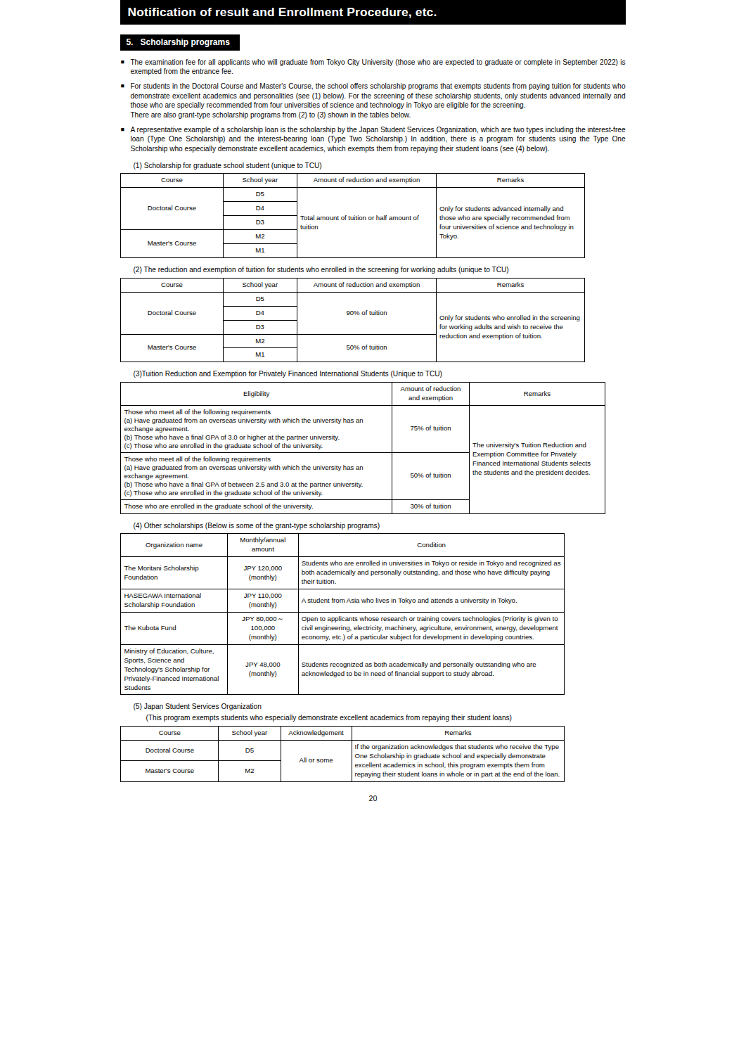Notification of result and Enrollment Procedure, etc.
5. Scholarship programs
The examination fee for all applicants who will graduate from Tokyo City University (those who are expected to graduate or complete in September 2022) is exempted from the entrance fee.
For students in the Doctoral Course and Master's Course, the school offers scholarship programs that exempts students from paying tuition for students who demonstrate excellent academics and personalities (see (1) below). For the screening of these scholarship students, only students advanced internally and those who are specially recommended from four universities of science and technology in Tokyo are eligible for the screening.
There are also grant-type scholarship programs from (2) to (3) shown in the tables below.
A representative example of a scholarship loan is the scholarship by the Japan Student Services Organization, which are two types including the interest-free loan (Type One Scholarship) and the interest-bearing loan (Type Two Scholarship.) In addition, there is a program for students using the Type One Scholarship who especially demonstrate excellent academics, which exempts them from repaying their student loans (see (4) below).
(1) Scholarship for graduate school student (unique to TCU)
| Course | School year | Amount of reduction and exemption | Remarks |
| --- | --- | --- | --- |
| Doctoral Course | D5 | Total amount of tuition or half amount of tuition | Only for students advanced internally and those who are specially recommended from four universities of science and technology in Tokyo. |
| D4 |
| D3 |
| Master's Course | M2 |
| M1 |
(2) The reduction and exemption of tuition for students who enrolled in the screening for working adults (unique to TCU)
| Course | School year | Amount of reduction and exemption | Remarks |
| --- | --- | --- | --- |
| Doctoral Course | D5 | 90% of tuition | Only for students who enrolled in the screening for working adults and wish to receive the reduction and exemption of tuition. |
| D4 |
| D3 |
| Master's Course | M2 | 50% of tuition |
| M1 |
(3)Tuition Reduction and Exemption for Privately Financed International Students (Unique to TCU)
| Eligibility | Amount of reduction and exemption | Remarks |
| --- | --- | --- |
| Those who meet all of the following requirements (a) Have graduated from an overseas university with which the university has an exchange agreement. (b) Those who have a final GPA of 3.0 or higher at the partner university. (c) Those who are enrolled in the graduate school of the university. | 75% of tuition | The university's Tuition Reduction and Exemption Committee for Privately Financed International Students selects the students and the president decides. |
| Those who meet all of the following requirements (a) Have graduated from an overseas university with which the university has an exchange agreement. (b) Those who have a final GPA of between 2.5 and 3.0 at the partner university. (c) Those who are enrolled in the graduate school of the university. | 50% of tuition |
| Those who are enrolled in the graduate school of the university. | 30% of tuition |
(4) Other scholarships (Below is some of the grant-type scholarship programs)
| Organization name | Monthly/annual amount | Condition |
| --- | --- | --- |
| The Moritani Scholarship Foundation | JPY 120,000 (monthly) | Students who are enrolled in universities in Tokyo or reside in Tokyo and recognized as both academically and personally outstanding, and those who have difficulty paying their tuition. |
| HASEGAWA International Scholarship Foundation | JPY 110,000 (monthly) | A student from Asia who lives in Tokyo and attends a university in Tokyo. |
| The Kubota Fund | JPY 80,000～100,000 (monthly) | Open to applicants whose research or training covers technologies (Priority is given to civil engineering, electricity, machinery, agriculture, environment, energy, development economy, etc.) of a particular subject for development in developing countries. |
| Ministry of Education, Culture, Sports, Science and Technology's Scholarship for Privately-Financed International Students | JPY 48,000 (monthly) | Students recognized as both academically and personally outstanding who are acknowledged to be in need of financial support to study abroad. |
(5) Japan Student Services Organization
(This program exempts students who especially demonstrate excellent academics from repaying their student loans)
| Course | School year | Acknowledgement | Remarks |
| --- | --- | --- | --- |
| Doctoral Course | D5 | All or some | If the organization acknowledges that students who receive the Type One Scholarship in graduate school and especially demonstrate excellent academics in school, this program exempts them from repaying their student loans in whole or in part at the end of the loan. |
| Master's Course | M2 |
20